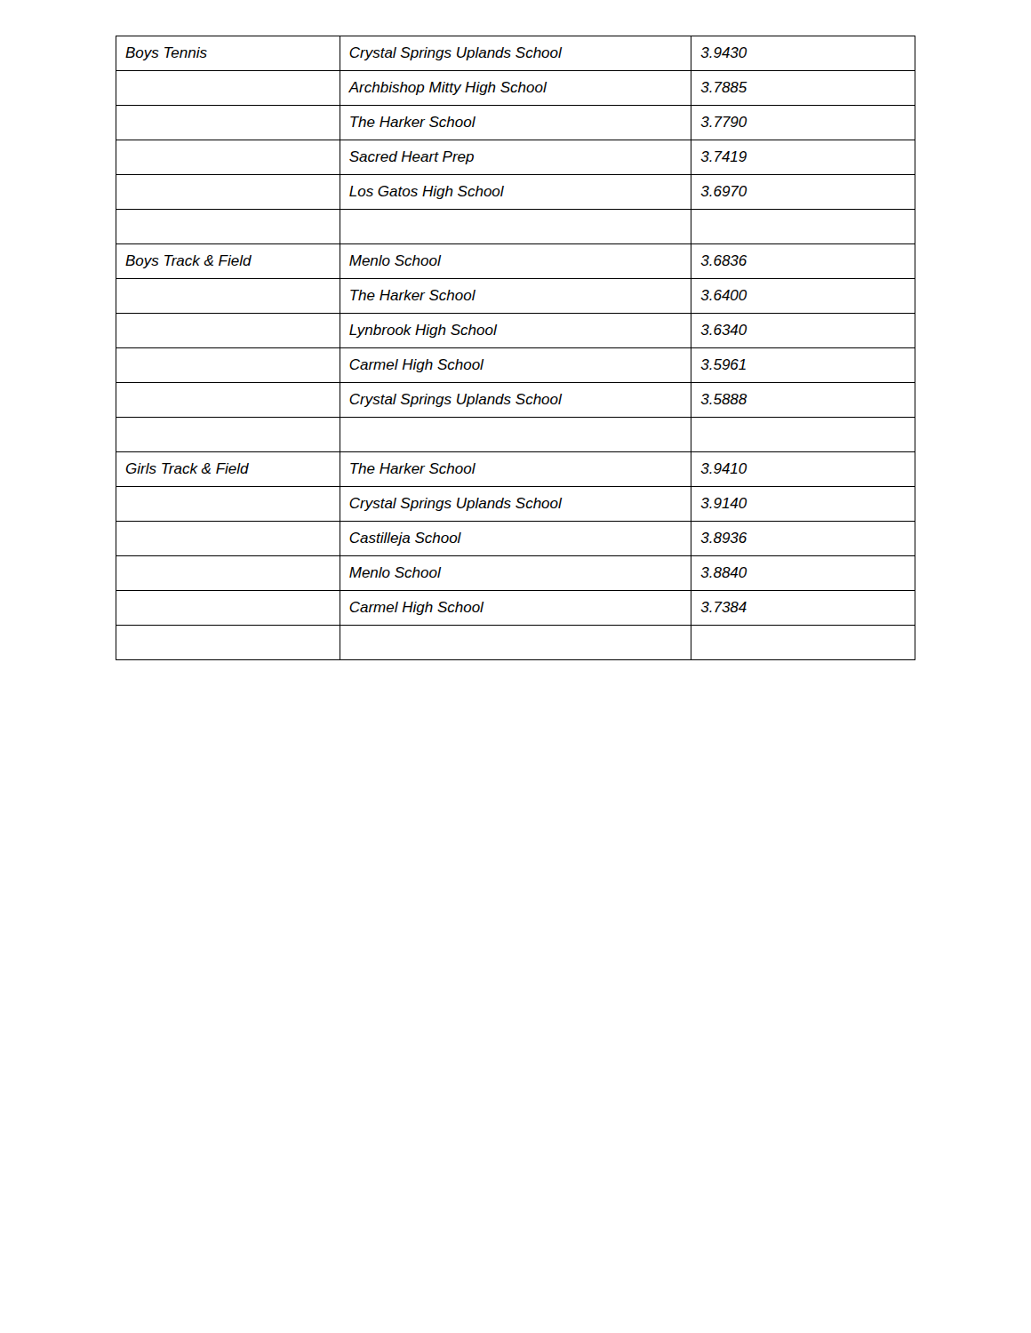| Boys Tennis | Crystal Springs Uplands School | 3.9430 |
| | Archbishop Mitty High School | 3.7885 |
| | The Harker School | 3.7790 |
| | Sacred Heart Prep | 3.7419 |
| | Los Gatos High School | 3.6970 |
| Boys Track & Field | Menlo School | 3.6836 |
| | The Harker School | 3.6400 |
| | Lynbrook High School | 3.6340 |
| | Carmel High School | 3.5961 |
| | Crystal Springs Uplands School | 3.5888 |
| Girls Track & Field | The Harker School | 3.9410 |
| | Crystal Springs Uplands School | 3.9140 |
| | Castilleja School | 3.8936 |
| | Menlo School | 3.8840 |
| | Carmel High School | 3.7384 |